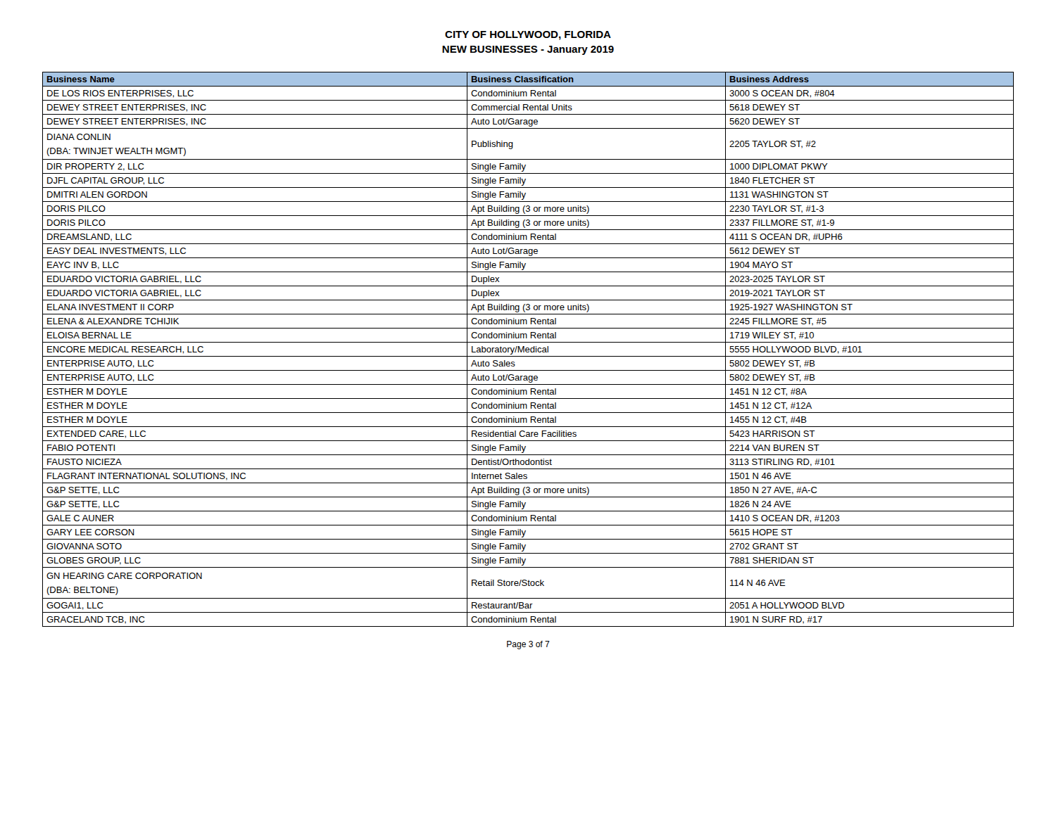CITY OF HOLLYWOOD, FLORIDA
NEW BUSINESSES - January 2019
| Business Name | Business Classification | Business Address |
| --- | --- | --- |
| DE LOS RIOS ENTERPRISES, LLC | Condominium Rental | 3000 S OCEAN DR, #804 |
| DEWEY STREET ENTERPRISES, INC | Commercial Rental Units | 5618 DEWEY ST |
| DEWEY STREET ENTERPRISES, INC | Auto Lot/Garage | 5620 DEWEY ST |
| DIANA CONLIN (DBA: TWINJET WEALTH MGMT) | Publishing | 2205 TAYLOR ST, #2 |
| DIR PROPERTY 2, LLC | Single Family | 1000 DIPLOMAT PKWY |
| DJFL CAPITAL GROUP, LLC | Single Family | 1840 FLETCHER ST |
| DMITRI ALEN GORDON | Single Family | 1131 WASHINGTON ST |
| DORIS PILCO | Apt Building (3 or more units) | 2230 TAYLOR ST, #1-3 |
| DORIS PILCO | Apt Building (3 or more units) | 2337 FILLMORE ST, #1-9 |
| DREAMSLAND, LLC | Condominium Rental | 4111 S OCEAN DR, #UPH6 |
| EASY DEAL INVESTMENTS, LLC | Auto Lot/Garage | 5612 DEWEY ST |
| EAYC INV B, LLC | Single Family | 1904 MAYO ST |
| EDUARDO VICTORIA GABRIEL, LLC | Duplex | 2023-2025 TAYLOR ST |
| EDUARDO VICTORIA GABRIEL, LLC | Duplex | 2019-2021 TAYLOR ST |
| ELANA INVESTMENT II CORP | Apt Building (3 or more units) | 1925-1927 WASHINGTON ST |
| ELENA & ALEXANDRE TCHIJIK | Condominium Rental | 2245 FILLMORE ST, #5 |
| ELOISA BERNAL LE | Condominium Rental | 1719 WILEY ST, #10 |
| ENCORE MEDICAL RESEARCH, LLC | Laboratory/Medical | 5555 HOLLYWOOD BLVD, #101 |
| ENTERPRISE AUTO, LLC | Auto Sales | 5802 DEWEY ST, #B |
| ENTERPRISE AUTO, LLC | Auto Lot/Garage | 5802 DEWEY ST, #B |
| ESTHER M DOYLE | Condominium Rental | 1451 N 12 CT, #8A |
| ESTHER M DOYLE | Condominium Rental | 1451 N 12 CT, #12A |
| ESTHER M DOYLE | Condominium Rental | 1455 N 12 CT, #4B |
| EXTENDED CARE, LLC | Residential Care Facilities | 5423 HARRISON ST |
| FABIO POTENTI | Single Family | 2214 VAN BUREN ST |
| FAUSTO NICIEZA | Dentist/Orthodontist | 3113 STIRLING RD, #101 |
| FLAGRANT INTERNATIONAL SOLUTIONS, INC | Internet Sales | 1501 N 46 AVE |
| G&P SETTE, LLC | Apt Building (3 or more units) | 1850 N 27 AVE, #A-C |
| G&P SETTE, LLC | Single Family | 1826 N 24 AVE |
| GALE C AUNER | Condominium Rental | 1410 S OCEAN DR, #1203 |
| GARY LEE CORSON | Single Family | 5615 HOPE ST |
| GIOVANNA SOTO | Single Family | 2702 GRANT ST |
| GLOBES GROUP, LLC | Single Family | 7881 SHERIDAN ST |
| GN HEARING CARE CORPORATION (DBA: BELTONE) | Retail Store/Stock | 114 N 46 AVE |
| GOGAI1, LLC | Restaurant/Bar | 2051 A HOLLYWOOD BLVD |
| GRACELAND TCB, INC | Condominium Rental | 1901 N SURF RD, #17 |
Page 3 of 7